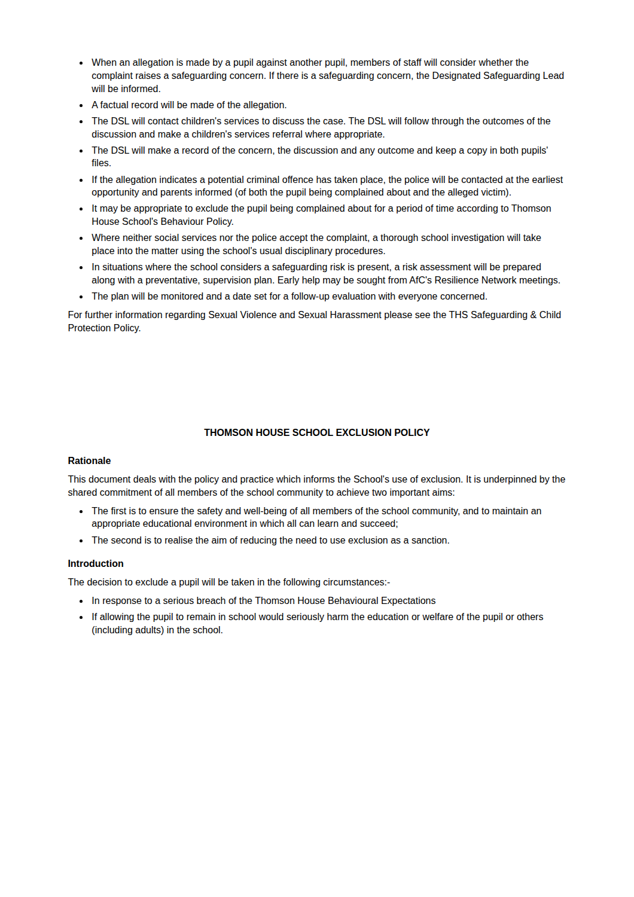When an allegation is made by a pupil against another pupil, members of staff will consider whether the complaint raises a safeguarding concern. If there is a safeguarding concern, the Designated Safeguarding Lead will be informed.
A factual record will be made of the allegation.
The DSL will contact children's services to discuss the case. The DSL will follow through the outcomes of the discussion and make a children's services referral where appropriate.
The DSL will make a record of the concern, the discussion and any outcome and keep a copy in both pupils' files.
If the allegation indicates a potential criminal offence has taken place, the police will be contacted at the earliest opportunity and parents informed (of both the pupil being complained about and the alleged victim).
It may be appropriate to exclude the pupil being complained about for a period of time according to Thomson House School's Behaviour Policy.
Where neither social services nor the police accept the complaint, a thorough school investigation will take place into the matter using the school's usual disciplinary procedures.
In situations where the school considers a safeguarding risk is present, a risk assessment will be prepared along with a preventative, supervision plan. Early help may be sought from AfC's Resilience Network meetings.
The plan will be monitored and a date set for a follow-up evaluation with everyone concerned.
For further information regarding Sexual Violence and Sexual Harassment please see the THS Safeguarding & Child Protection Policy.
THOMSON HOUSE SCHOOL EXCLUSION POLICY
Rationale
This document deals with the policy and practice which informs the School's use of exclusion. It is underpinned by the shared commitment of all members of the school community to achieve two important aims:
The first is to ensure the safety and well-being of all members of the school community, and to maintain an appropriate educational environment in which all can learn and succeed;
The second is to realise the aim of reducing the need to use exclusion as a sanction.
Introduction
The decision to exclude a pupil will be taken in the following circumstances:-
In response to a serious breach of the Thomson House Behavioural Expectations
If allowing the pupil to remain in school would seriously harm the education or welfare of the pupil or others (including adults) in the school.